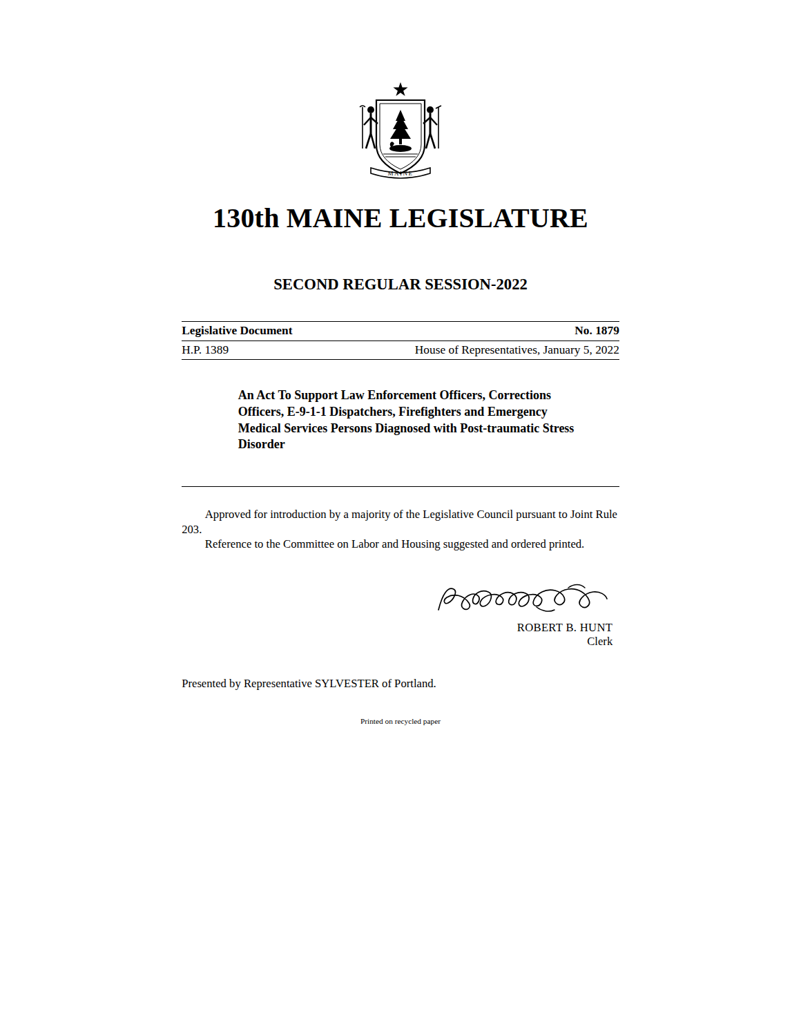MAINE
130th MAINE LEGISLATURE
SECOND REGULAR SESSION-2022
Legislative Document No. 1879
H.P. 1389 House of Representatives, January 5, 2022
An Act To Support Law Enforcement Officers, Corrections Officers, E-9-1-1 Dispatchers, Firefighters and Emergency Medical Services Persons Diagnosed with Post-traumatic Stress Disorder
Approved for introduction by a majority of the Legislative Council pursuant to Joint Rule 203.
Reference to the Committee on Labor and Housing suggested and ordered printed.
ROBERT B. HUNT
Clerk
Presented by Representative SYLVESTER of Portland.
Printed on recycled paper